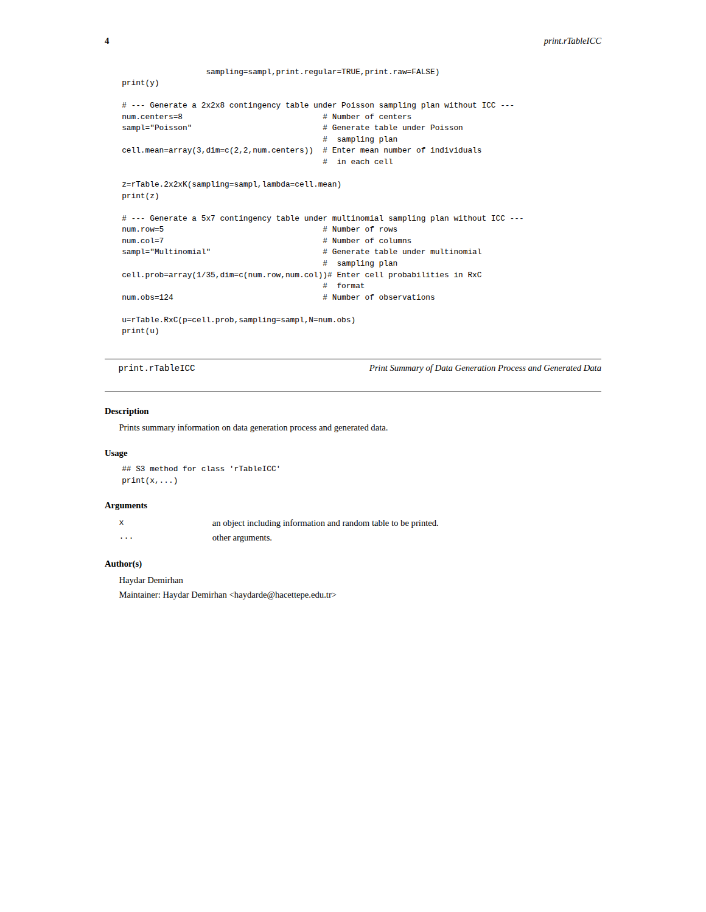4 print.rTableICC
                  sampling=sampl,print.regular=TRUE,print.raw=FALSE)
print(y)

# --- Generate a 2x2x8 contingency table under Poisson sampling plan without ICC ---
num.centers=8                              # Number of centers
sampl="Poisson"                            # Generate table under Poisson
                                           #  sampling plan
cell.mean=array(3,dim=c(2,2,num.centers))  # Enter mean number of individuals
                                           #  in each cell

z=rTable.2x2xK(sampling=sampl,lambda=cell.mean)
print(z)

# --- Generate a 5x7 contingency table under multinomial sampling plan without ICC ---
num.row=5                                  # Number of rows
num.col=7                                  # Number of columns
sampl="Multinomial"                        # Generate table under multinomial
                                           #  sampling plan
cell.prob=array(1/35,dim=c(num.row,num.col))# Enter cell probabilities in RxC
                                           #  format
num.obs=124                                # Number of observations

u=rTable.RxC(p=cell.prob,sampling=sampl,N=num.obs)
print(u)
print.rTableICC Print Summary of Data Generation Process and Generated Data
Description
Prints summary information on data generation process and generated data.
Usage
## S3 method for class 'rTableICC'
print(x,...)
Arguments
| x | an object including information and random table to be printed. |
| ... | other arguments. |
Author(s)
Haydar Demirhan
Maintainer: Haydar Demirhan <haydarde@hacettepe.edu.tr>